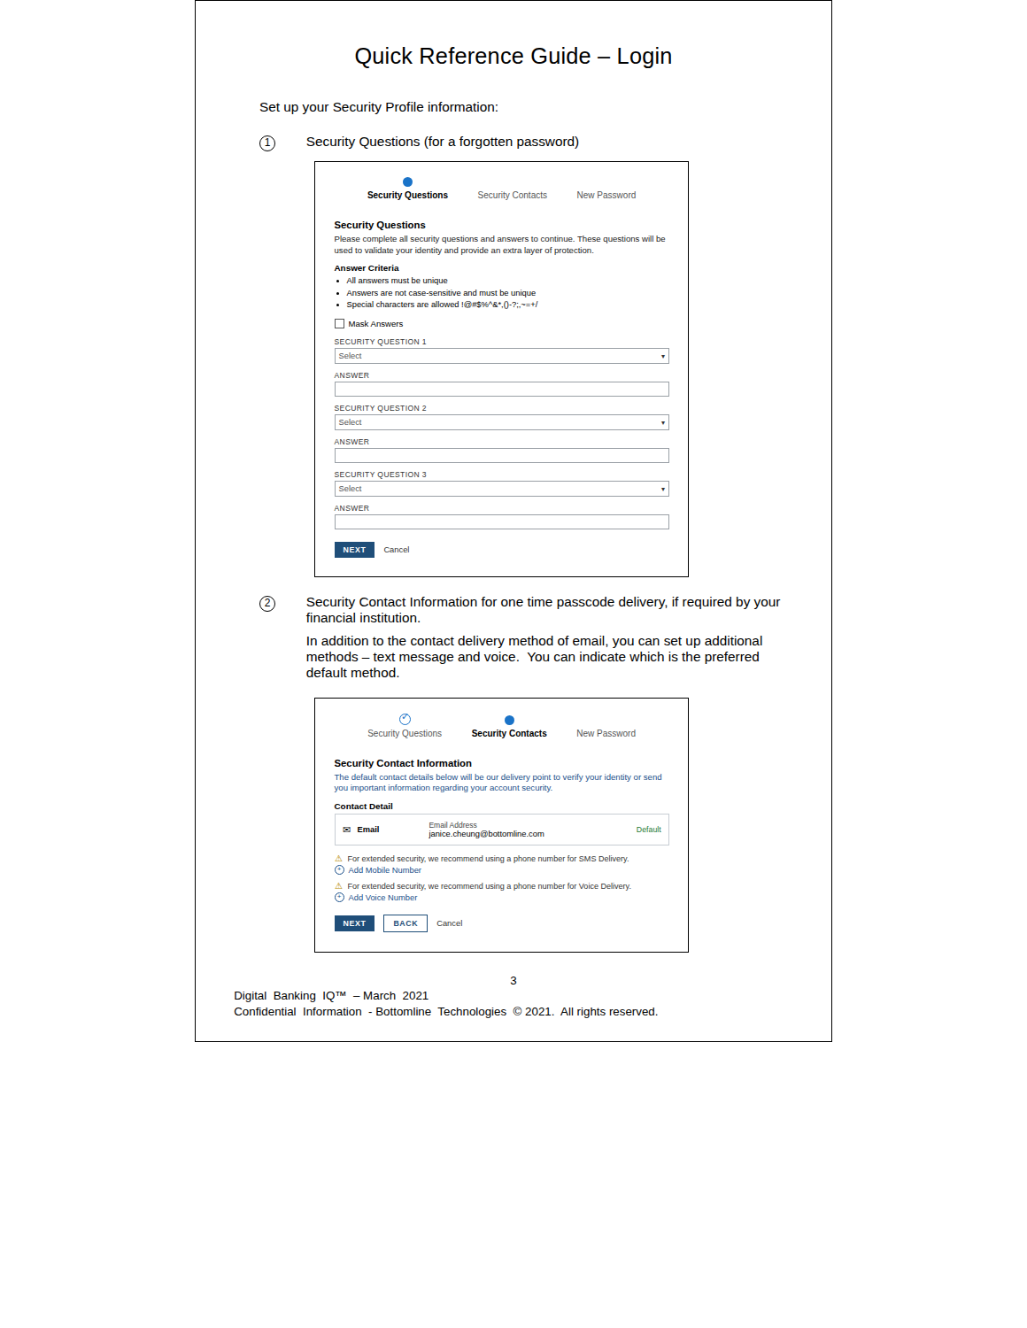Quick Reference Guide – Login
Set up your Security Profile information:
1
Security Questions (for a forgotten password)
Security Questions
Security Contacts
New Password
Security Questions
Please complete all security questions and answers to continue. These questions will be used to validate your identity and provide an extra layer of protection.
Answer Criteria
All answers must be unique
Answers are not case-sensitive and must be unique
Special characters are allowed !@#$%^&*,()-?;,~=+/
Mask Answers
Security Question 1
Select▾
Answer
Security Question 2
Select▾
Answer
Security Question 3
Select▾
Answer
NEXT Cancel
2
Security Contact Information for one time passcode delivery, if required by your financial institution.
In addition to the contact delivery method of email, you can set up additional methods – text message and voice. You can indicate which is the preferred default method.
Security Questions
Security Contacts
New Password
Security Contact Information
The default contact details below will be our delivery point to verify your identity or send you important information regarding your account security.
Contact Detail
✉ Email
Email Address
janice.cheung@bottomline.com
Default
⚠For extended security, we recommend using a phone number for SMS Delivery.
+Add Mobile Number
⚠For extended security, we recommend using a phone number for Voice Delivery.
+Add Voice Number
NEXT BACK Cancel
3
Digital Banking IQ™ – March 2021
Confidential Information - Bottomline Technologies © 2021. All rights reserved.